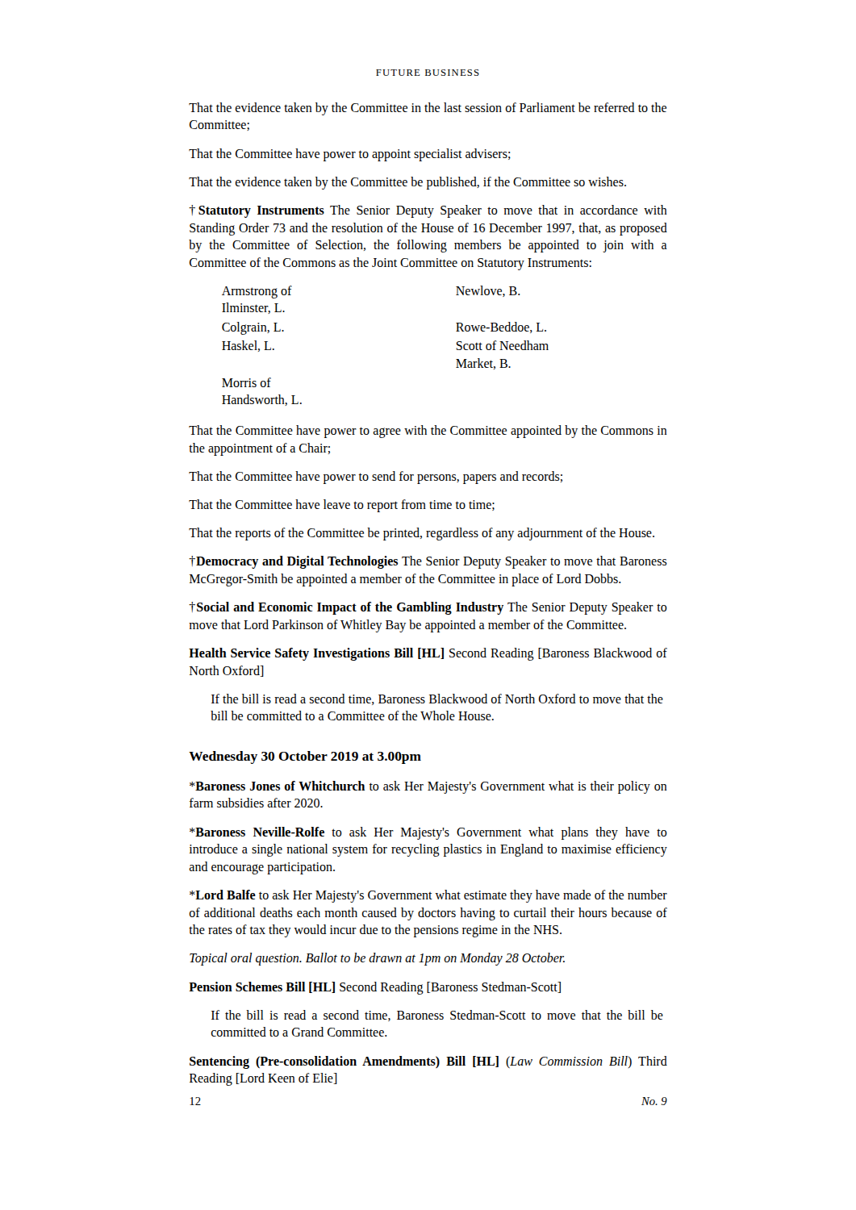FUTURE BUSINESS
That the evidence taken by the Committee in the last session of Parliament be referred to the Committee;
That the Committee have power to appoint specialist advisers;
That the evidence taken by the Committee be published, if the Committee so wishes.
†Statutory Instruments The Senior Deputy Speaker to move that in accordance with Standing Order 73 and the resolution of the House of 16 December 1997, that, as proposed by the Committee of Selection, the following members be appointed to join with a Committee of the Commons as the Joint Committee on Statutory Instruments:
| Armstrong of Ilminster, L. | Newlove, B. |
| Colgrain, L. | Rowe-Beddoe, L. |
| Haskel, L. | Scott of Needham Market, B. |
| Morris of Handsworth, L. | |
That the Committee have power to agree with the Committee appointed by the Commons in the appointment of a Chair;
That the Committee have power to send for persons, papers and records;
That the Committee have leave to report from time to time;
That the reports of the Committee be printed, regardless of any adjournment of the House.
†Democracy and Digital Technologies The Senior Deputy Speaker to move that Baroness McGregor-Smith be appointed a member of the Committee in place of Lord Dobbs.
†Social and Economic Impact of the Gambling Industry The Senior Deputy Speaker to move that Lord Parkinson of Whitley Bay be appointed a member of the Committee.
Health Service Safety Investigations Bill [HL] Second Reading [Baroness Blackwood of North Oxford]
If the bill is read a second time, Baroness Blackwood of North Oxford to move that the bill be committed to a Committee of the Whole House.
Wednesday 30 October 2019 at 3.00pm
*Baroness Jones of Whitchurch to ask Her Majesty's Government what is their policy on farm subsidies after 2020.
*Baroness Neville-Rolfe to ask Her Majesty's Government what plans they have to introduce a single national system for recycling plastics in England to maximise efficiency and encourage participation.
*Lord Balfe to ask Her Majesty's Government what estimate they have made of the number of additional deaths each month caused by doctors having to curtail their hours because of the rates of tax they would incur due to the pensions regime in the NHS.
Topical oral question. Ballot to be drawn at 1pm on Monday 28 October.
Pension Schemes Bill [HL] Second Reading [Baroness Stedman-Scott]
If the bill is read a second time, Baroness Stedman-Scott to move that the bill be committed to a Grand Committee.
Sentencing (Pre-consolidation Amendments) Bill [HL] (Law Commission Bill) Third Reading [Lord Keen of Elie]
12 No. 9